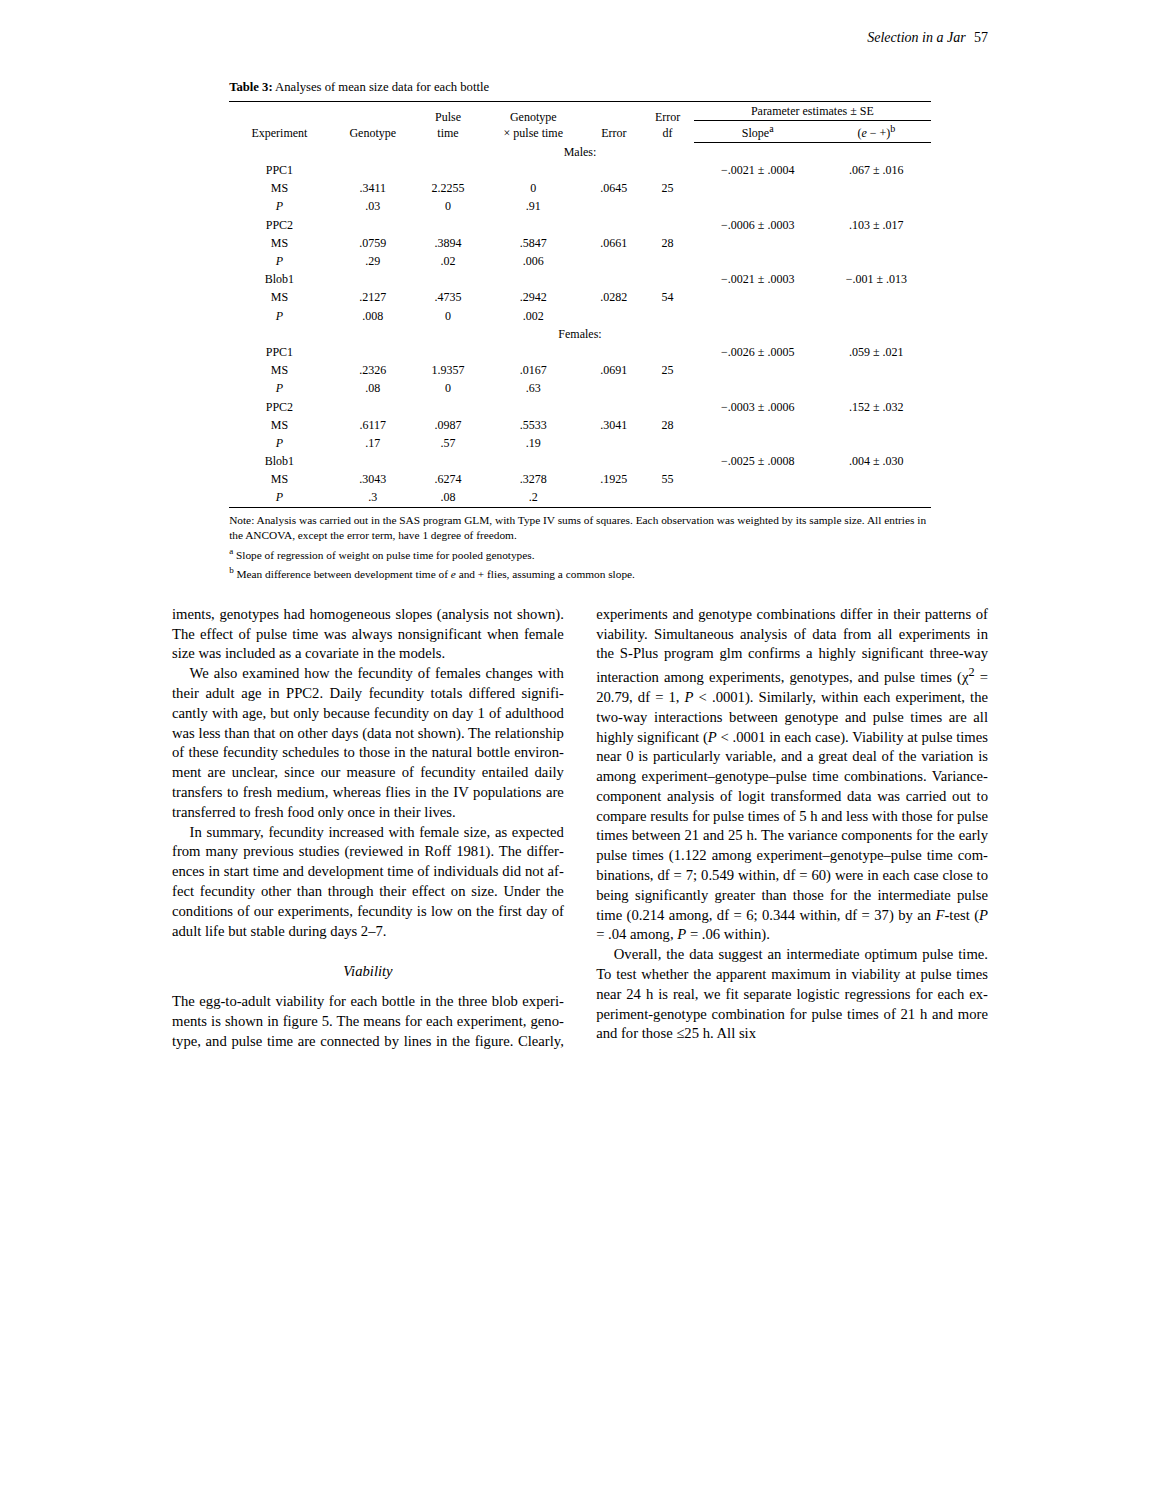Selection in a Jar 57
Table 3: Analyses of mean size data for each bottle
| Experiment | Genotype | Pulse time | Genotype × pulse time | Error | Error df | Parameter estimates ± SE |
| --- | --- | --- | --- | --- | --- | --- |
| Slope a | ( e − +) b |
| Males: |
| PPC1 | | | | | | −.0021 ± .0004 | .067 ± .016 |
| MS | .3411 | 2.2255 | 0 | .0645 | 25 | | |
| P | .03 | 0 | .91 | | | | |
| PPC2 | | | | | | −.0006 ± .0003 | .103 ± .017 |
| MS | .0759 | .3894 | .5847 | .0661 | 28 | | |
| P | .29 | .02 | .006 | | | | |
| Blob1 | | | | | | −.0021 ± .0003 | −.001 ± .013 |
| MS | .2127 | .4735 | .2942 | .0282 | 54 | | |
| P | .008 | 0 | .002 | | | | |
| Females: |
| PPC1 | | | | | | −.0026 ± .0005 | .059 ± .021 |
| MS | .2326 | 1.9357 | .0167 | .0691 | 25 | | |
| P | .08 | 0 | .63 | | | | |
| PPC2 | | | | | | −.0003 ± .0006 | .152 ± .032 |
| MS | .6117 | .0987 | .5533 | .3041 | 28 | | |
| P | .17 | .57 | .19 | | | | |
| Blob1 | | | | | | −.0025 ± .0008 | .004 ± .030 |
| MS | .3043 | .6274 | .3278 | .1925 | 55 | | |
| P | .3 | .08 | .2 | | | | |
Note: Analysis was carried out in the SAS program GLM, with Type IV sums of squares. Each observation was weighted by its sample size. All entries in the ANCOVA, except the error term, have 1 degree of freedom.
a Slope of regression of weight on pulse time for pooled genotypes.
b Mean difference between development time of e and + flies, assuming a common slope.
iments, genotypes had homogeneous slopes (analysis not shown). The effect of pulse time was always nonsignificant when female size was included as a covariate in the models.
We also examined how the fecundity of females changes with their adult age in PPC2. Daily fecundity totals differed significantly with age, but only because fecundity on day 1 of adulthood was less than that on other days (data not shown). The relationship of these fecundity schedules to those in the natural bottle environment are unclear, since our measure of fecundity entailed daily transfers to fresh medium, whereas flies in the IV populations are transferred to fresh food only once in their lives.
In summary, fecundity increased with female size, as expected from many previous studies (reviewed in Roff 1981). The differences in start time and development time of individuals did not affect fecundity other than through their effect on size. Under the conditions of our experiments, fecundity is low on the first day of adult life but stable during days 2–7.
Viability
The egg-to-adult viability for each bottle in the three blob experiments is shown in figure 5. The means for each experiment, genotype, and pulse time are connected by lines in the figure. Clearly, experiments and genotype combinations differ in their patterns of viability. Simultaneous analysis of data from all experiments in the S-Plus program glm confirms a highly significant three-way interaction among experiments, genotypes, and pulse times (χ2 = 20.79, df = 1, P < .0001). Similarly, within each experiment, the two-way interactions between genotype and pulse times are all highly significant (P < .0001 in each case). Viability at pulse times near 0 is particularly variable, and a great deal of the variation is among experiment–genotype–pulse time combinations. Variance-component analysis of logit transformed data was carried out to compare results for pulse times of 5 h and less with those for pulse times between 21 and 25 h. The variance components for the early pulse times (1.122 among experiment–genotype–pulse time combinations, df = 7; 0.549 within, df = 60) were in each case close to being significantly greater than those for the intermediate pulse time (0.214 among, df = 6; 0.344 within, df = 37) by an F-test (P = .04 among, P = .06 within).
Overall, the data suggest an intermediate optimum pulse time. To test whether the apparent maximum in viability at pulse times near 24 h is real, we fit separate logistic regressions for each experiment-genotype combination for pulse times of 21 h and more and for those ≤25 h. All six